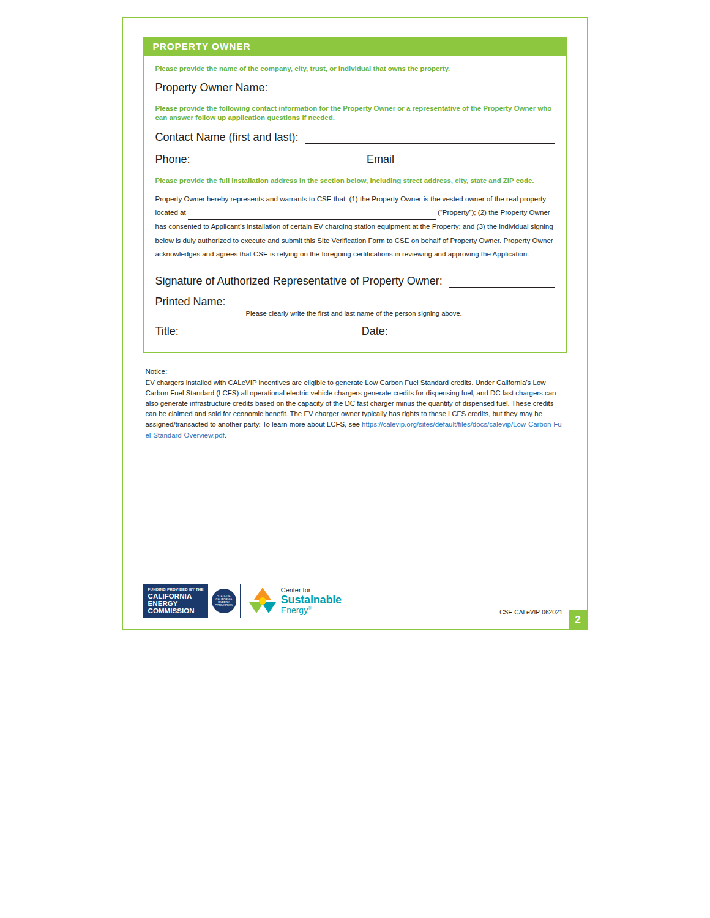PROPERTY OWNER
Please provide the name of the company, city, trust, or individual that owns the property.
Property Owner Name:
Please provide the following contact information for the Property Owner or a representative of the Property Owner who can answer follow up application questions if needed.
Contact Name (first and last):
Phone: Email
Please provide the full installation address in the section below, including street address, city, state and ZIP code.
Property Owner hereby represents and warrants to CSE that: (1) the Property Owner is the vested owner of the real property located at (“Property”); (2) the Property Owner has consented to Applicant’s installation of certain EV charging station equipment at the Property; and (3) the individual signing below is duly authorized to execute and submit this Site Verification Form to CSE on behalf of Property Owner. Property Owner acknowledges and agrees that CSE is relying on the foregoing certifications in reviewing and approving the Application.
Signature of Authorized Representative of Property Owner:
Printed Name:
Please clearly write the first and last name of the person signing above.
Title: Date:
Notice:
EV chargers installed with CALeVIP incentives are eligible to generate Low Carbon Fuel Standard credits. Under California’s Low Carbon Fuel Standard (LCFS) all operational electric vehicle chargers generate credits for dispensing fuel, and DC fast chargers can also generate infrastructure credits based on the capacity of the DC fast charger minus the quantity of dispensed fuel. These credits can be claimed and sold for economic benefit. The EV charger owner typically has rights to these LCFS credits, but they may be assigned/transacted to another party. To learn more about LCFS, see https://calevip.org/sites/default/files/docs/calevip/Low-Carbon-Fuel-Standard-Overview.pdf.
FUNDING PROVIDED BY THE
CALIFORNIA
ENERGY
COMMISSION
STATE OF CALIFORNIA
ENERGY COMMISSION
Center for
Sustainable
Energy®
CSE-CALeVIP-062021
2